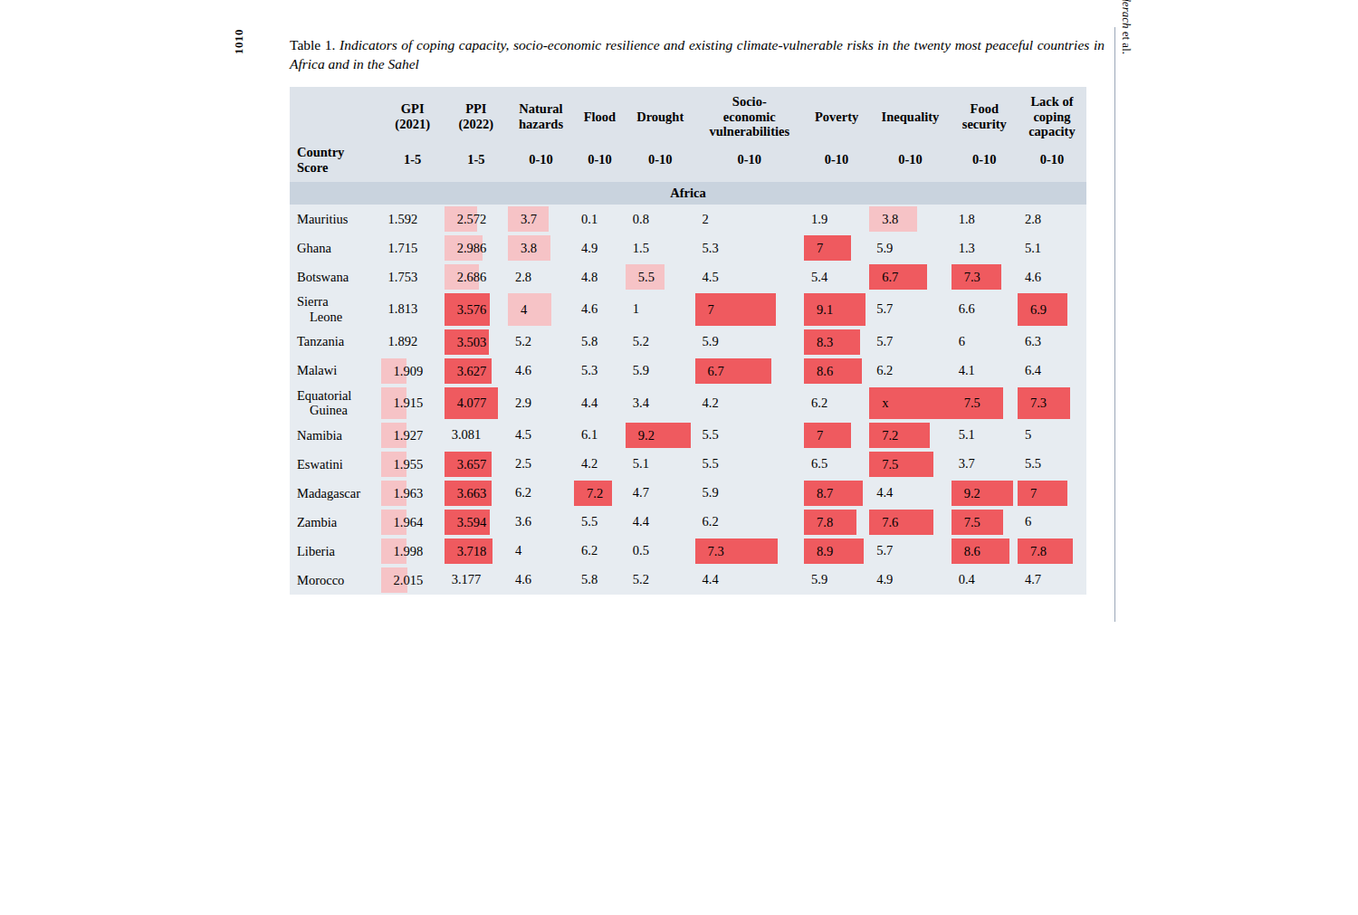1010
P. Läderach et al.
Table 1. Indicators of coping capacity, socio-economic resilience and existing climate-vulnerable risks in the twenty most peaceful countries in Africa and in the Sahel
| | GPI (2021) | PPI (2022) | Natural hazards | Flood | Drought | Socio- economic vulnerabilities | Poverty | Inequality | Food security | Lack of coping capacity |
| --- | --- | --- | --- | --- | --- | --- | --- | --- | --- | --- |
| Country Score | 1-5 | 1-5 | 0-10 | 0-10 | 0-10 | 0-10 | 0-10 | 0-10 | 0-10 | 0-10 |
| Africa |
| Mauritius | 1.592 | 2.572 | 3.7 | 0.1 | 0.8 | 2 | 1.9 | 3.8 | 1.8 | 2.8 |
| Ghana | 1.715 | 2.986 | 3.8 | 4.9 | 1.5 | 5.3 | 7 | 5.9 | 1.3 | 5.1 |
| Botswana | 1.753 | 2.686 | 2.8 | 4.8 | 5.5 | 4.5 | 5.4 | 6.7 | 7.3 | 4.6 |
| Sierra Leone | 1.813 | 3.576 | 4 | 4.6 | 1 | 7 | 9.1 | 5.7 | 6.6 | 6.9 |
| Tanzania | 1.892 | 3.503 | 5.2 | 5.8 | 5.2 | 5.9 | 8.3 | 5.7 | 6 | 6.3 |
| Malawi | 1.909 | 3.627 | 4.6 | 5.3 | 5.9 | 6.7 | 8.6 | 6.2 | 4.1 | 6.4 |
| Equatorial Guinea | 1.915 | 4.077 | 2.9 | 4.4 | 3.4 | 4.2 | 6.2 | x | 7.5 | 7.3 |
| Namibia | 1.927 | 3.081 | 4.5 | 6.1 | 9.2 | 5.5 | 7 | 7.2 | 5.1 | 5 |
| Eswatini | 1.955 | 3.657 | 2.5 | 4.2 | 5.1 | 5.5 | 6.5 | 7.5 | 3.7 | 5.5 |
| Madagascar | 1.963 | 3.663 | 6.2 | 7.2 | 4.7 | 5.9 | 8.7 | 4.4 | 9.2 | 7 |
| Zambia | 1.964 | 3.594 | 3.6 | 5.5 | 4.4 | 6.2 | 7.8 | 7.6 | 7.5 | 6 |
| Liberia | 1.998 | 3.718 | 4 | 6.2 | 0.5 | 7.3 | 8.9 | 5.7 | 8.6 | 7.8 |
| Morocco | 2.015 | 3.177 | 4.6 | 5.8 | 5.2 | 4.4 | 5.9 | 4.9 | 0.4 | 4.7 |